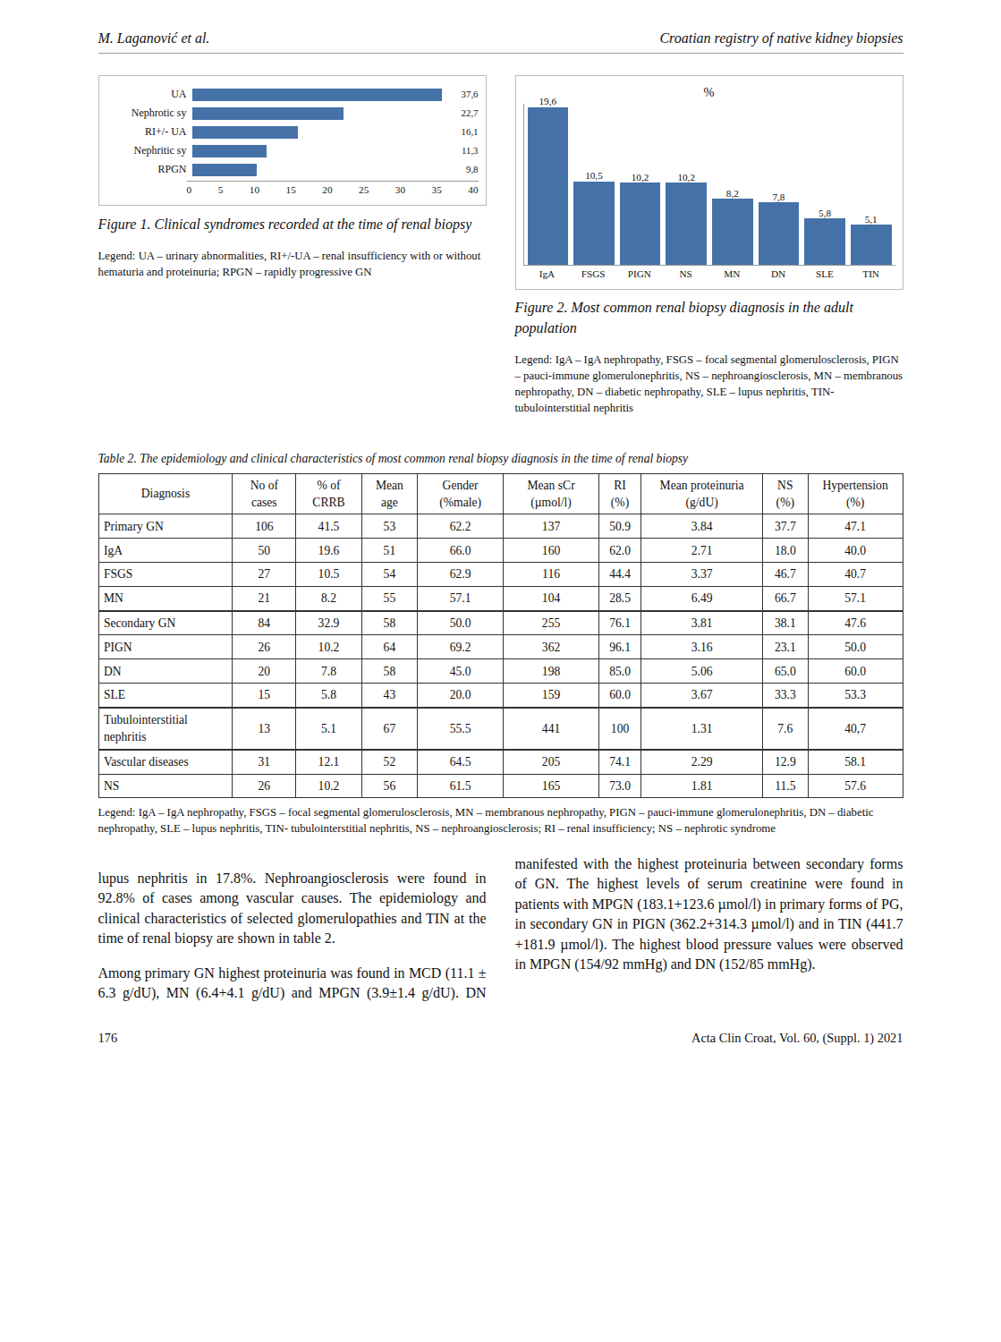M. Laganović et al. Croatian registry of native kidney biopsies
UA
37,6
Nephrotic sy
22,7
RI+/- UA
16,1
Nephritic sy
11,3
RPGN
9,8
0510152025303540
Figure 1. Clinical syndromes recorded at the time of renal biopsy
Legend: UA – urinary abnormalities, RI+/-UA – renal insufficiency with or without hematuria and proteinuria; RPGN – rapidly progressive GN
%
19,6
10,5
10,2
10,2
8,2
7,8
5,8
5,1
IgA
FSGS
PIGN
NS
MN
DN
SLE
TIN
Figure 2. Most common renal biopsy diagnosis in the adult population
Legend: IgA – IgA nephropathy, FSGS – focal segmental glomerulosclerosis, PIGN – pauci-immune glomerulonephritis, NS – nephroangiosclerosis, MN – membranous nephropathy, DN – diabetic nephropathy, SLE – lupus nephritis, TIN- tubulointerstitial nephritis
Table 2. The epidemiology and clinical characteristics of most common renal biopsy diagnosis in the time of renal biopsy
| Diagnosis | No of cases | % of CRRB | Mean age | Gender (%male) | Mean sCr (µmol/l) | RI (%) | Mean proteinuria (g/dU) | NS (%) | Hypertension (%) |
| --- | --- | --- | --- | --- | --- | --- | --- | --- | --- |
| Primary GN | 106 | 41.5 | 53 | 62.2 | 137 | 50.9 | 3.84 | 37.7 | 47.1 |
| IgA | 50 | 19.6 | 51 | 66.0 | 160 | 62.0 | 2.71 | 18.0 | 40.0 |
| FSGS | 27 | 10.5 | 54 | 62.9 | 116 | 44.4 | 3.37 | 46.7 | 40.7 |
| MN | 21 | 8.2 | 55 | 57.1 | 104 | 28.5 | 6.49 | 66.7 | 57.1 |
| Secondary GN | 84 | 32.9 | 58 | 50.0 | 255 | 76.1 | 3.81 | 38.1 | 47.6 |
| PIGN | 26 | 10.2 | 64 | 69.2 | 362 | 96.1 | 3.16 | 23.1 | 50.0 |
| DN | 20 | 7.8 | 58 | 45.0 | 198 | 85.0 | 5.06 | 65.0 | 60.0 |
| SLE | 15 | 5.8 | 43 | 20.0 | 159 | 60.0 | 3.67 | 33.3 | 53.3 |
| Tubulointerstitial nephritis | 13 | 5.1 | 67 | 55.5 | 441 | 100 | 1.31 | 7.6 | 40,7 |
| Vascular diseases | 31 | 12.1 | 52 | 64.5 | 205 | 74.1 | 2.29 | 12.9 | 58.1 |
| NS | 26 | 10.2 | 56 | 61.5 | 165 | 73.0 | 1.81 | 11.5 | 57.6 |
Legend: IgA – IgA nephropathy, FSGS – focal segmental glomerulosclerosis, MN – membranous nephropathy, PIGN – pauci-immune glomerulonephritis, DN – diabetic nephropathy, SLE – lupus nephritis, TIN- tubulointerstitial nephritis, NS – nephroangiosclerosis; RI – renal insufficiency; NS – nephrotic syndrome
lupus nephritis in 17.8%. Nephroangiosclerosis were found in 92.8% of cases among vascular causes. The epidemiology and clinical characteristics of selected glomerulopathies and TIN at the time of renal biopsy are shown in table 2.
Among primary GN highest proteinuria was found in MCD (11.1 ± 6.3 g/dU), MN (6.4+4.1 g/dU) and MPGN (3.9±1.4 g/dU). DN manifested with the highest proteinuria between secondary forms of GN. The highest levels of serum creatinine were found in patients with MPGN (183.1+123.6 µmol/l) in primary forms of PG, in secondary GN in PIGN (362.2+314.3 µmol/l) and in TIN (441.7 +181.9 µmol/l). The highest blood pressure values were observed in MPGN (154/92 mmHg) and DN (152/85 mmHg).
176 Acta Clin Croat, Vol. 60, (Suppl. 1) 2021